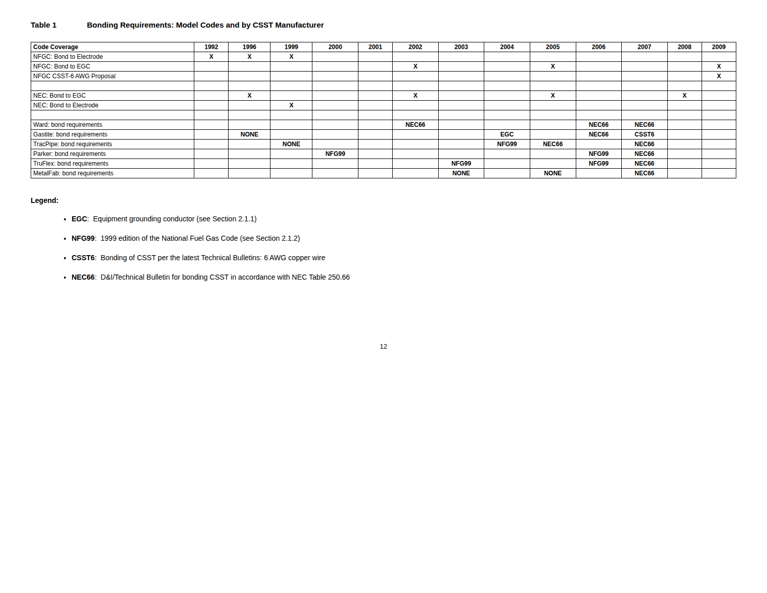Table 1 Bonding Requirements: Model Codes and by CSST Manufacturer
| Code Coverage | 1992 | 1996 | 1999 | 2000 | 2001 | 2002 | 2003 | 2004 | 2005 | 2006 | 2007 | 2008 | 2009 |
| --- | --- | --- | --- | --- | --- | --- | --- | --- | --- | --- | --- | --- | --- |
| NFGC: Bond to Electrode | X | X | X | | | | | | | | | | |
| NFGC: Bond to EGC | | | | | | X | | | X | | | | X |
| NFGC CSST-6 AWG Proposal | | | | | | | | | | | | | X |
| NEC: Bond to EGC | | X | | | | X | | | X | | | X | |
| NEC: Bond to Electrode | | | X | | | | | | | | | | |
| Ward: bond requirements | | | | | | NEC66 | | | | NEC66 | NEC66 | | |
| Gastite: bond requirements | | NONE | | | | | | EGC | | NEC66 | CSST6 | | |
| TracPipe: bond requirements | | | NONE | | | | | NFG99 | NEC66 | | NEC66 | | |
| Parker: bond requirements | | | | NFG99 | | | | | | NFG99 | NEC66 | | |
| TruFlex: bond requirements | | | | | | | NFG99 | | | NFG99 | NEC66 | | |
| MetalFab: bond requirements | | | | | | | NONE | | NONE | | NEC66 | | |
Legend:
EGC: Equipment grounding conductor (see Section 2.1.1)
NFG99: 1999 edition of the National Fuel Gas Code (see Section 2.1.2)
CSST6: Bonding of CSST per the latest Technical Bulletins: 6 AWG copper wire
NEC66: D&I/Technical Bulletin for bonding CSST in accordance with NEC Table 250.66
12